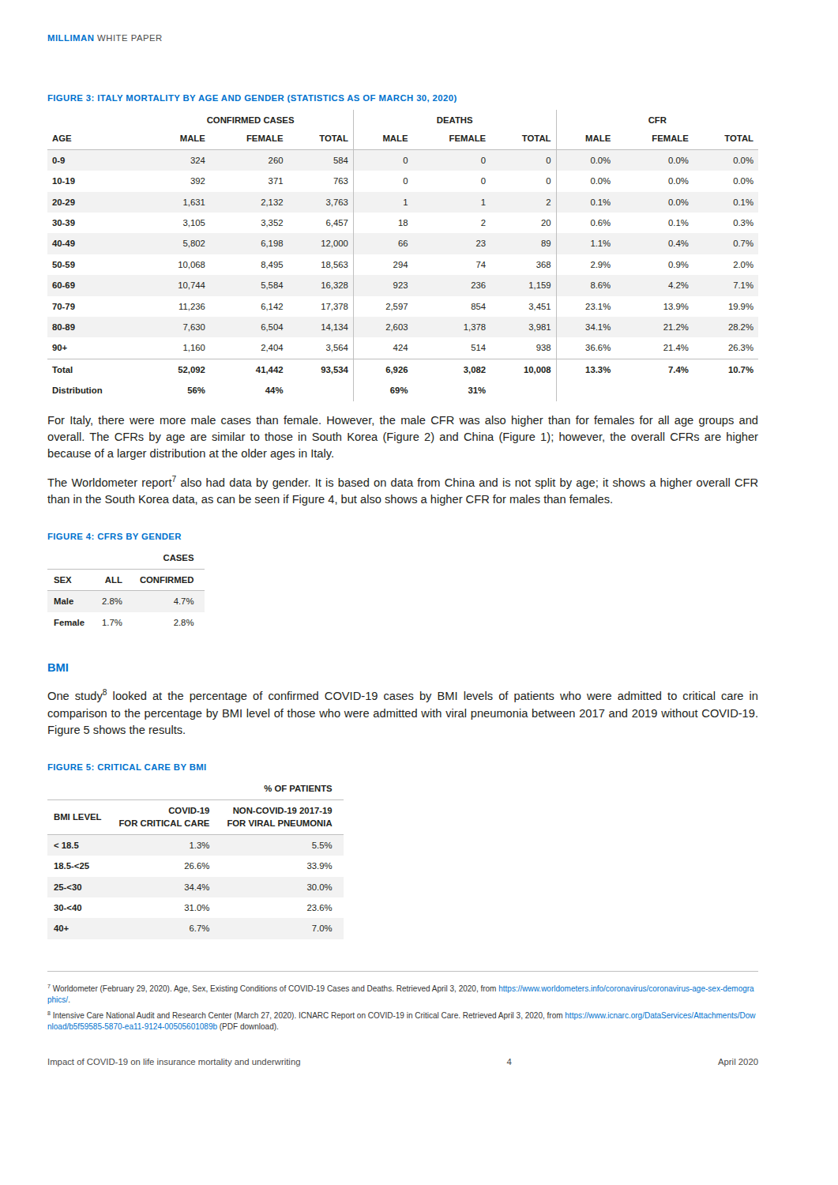MILLIMAN WHITE PAPER
FIGURE 3: ITALY MORTALITY BY AGE AND GENDER (STATISTICS AS OF MARCH 30, 2020)
| | CONFIRMED CASES | DEATHS | CFR |
| --- | --- | --- | --- |
| AGE | MALE | FEMALE | TOTAL | MALE | FEMALE | TOTAL | MALE | FEMALE | TOTAL |
| 0-9 | 324 | 260 | 584 | 0 | 0 | 0 | 0.0% | 0.0% | 0.0% |
| 10-19 | 392 | 371 | 763 | 0 | 0 | 0 | 0.0% | 0.0% | 0.0% |
| 20-29 | 1,631 | 2,132 | 3,763 | 1 | 1 | 2 | 0.1% | 0.0% | 0.1% |
| 30-39 | 3,105 | 3,352 | 6,457 | 18 | 2 | 20 | 0.6% | 0.1% | 0.3% |
| 40-49 | 5,802 | 6,198 | 12,000 | 66 | 23 | 89 | 1.1% | 0.4% | 0.7% |
| 50-59 | 10,068 | 8,495 | 18,563 | 294 | 74 | 368 | 2.9% | 0.9% | 2.0% |
| 60-69 | 10,744 | 5,584 | 16,328 | 923 | 236 | 1,159 | 8.6% | 4.2% | 7.1% |
| 70-79 | 11,236 | 6,142 | 17,378 | 2,597 | 854 | 3,451 | 23.1% | 13.9% | 19.9% |
| 80-89 | 7,630 | 6,504 | 14,134 | 2,603 | 1,378 | 3,981 | 34.1% | 21.2% | 28.2% |
| 90+ | 1,160 | 2,404 | 3,564 | 424 | 514 | 938 | 36.6% | 21.4% | 26.3% |
| Total | 52,092 | 41,442 | 93,534 | 6,926 | 3,082 | 10,008 | 13.3% | 7.4% | 10.7% |
| Distribution | 56% | 44% | | 69% | 31% | | | | |
For Italy, there were more male cases than female. However, the male CFR was also higher than for females for all age groups and overall. The CFRs by age are similar to those in South Korea (Figure 2) and China (Figure 1); however, the overall CFRs are higher because of a larger distribution at the older ages in Italy.
The Worldometer report7 also had data by gender. It is based on data from China and is not split by age; it shows a higher overall CFR than in the South Korea data, as can be seen if Figure 4, but also shows a higher CFR for males than females.
FIGURE 4: CFRS BY GENDER
| | CASES |
| --- | --- |
| SEX | ALL | CONFIRMED |
| Male | 2.8% | 4.7% |
| Female | 1.7% | 2.8% |
BMI
One study8 looked at the percentage of confirmed COVID-19 cases by BMI levels of patients who were admitted to critical care in comparison to the percentage by BMI level of those who were admitted with viral pneumonia between 2017 and 2019 without COVID-19. Figure 5 shows the results.
FIGURE 5: CRITICAL CARE BY BMI
| | % OF PATIENTS |
| --- | --- |
| BMI LEVEL | COVID-19 FOR CRITICAL CARE | NON-COVID-19 2017-19 FOR VIRAL PNEUMONIA |
| < 18.5 | 1.3% | 5.5% |
| 18.5-<25 | 26.6% | 33.9% |
| 25-<30 | 34.4% | 30.0% |
| 30-<40 | 31.0% | 23.6% |
| 40+ | 6.7% | 7.0% |
7 Worldometer (February 29, 2020). Age, Sex, Existing Conditions of COVID-19 Cases and Deaths. Retrieved April 3, 2020, from https://www.worldometers.info/coronavirus/coronavirus-age-sex-demographics/.
8 Intensive Care National Audit and Research Center (March 27, 2020). ICNARC Report on COVID-19 in Critical Care. Retrieved April 3, 2020, from https://www.icnarc.org/DataServices/Attachments/Download/b5f59585-5870-ea11-9124-00505601089b (PDF download).
Impact of COVID-19 on life insurance mortality and underwriting
4
April 2020